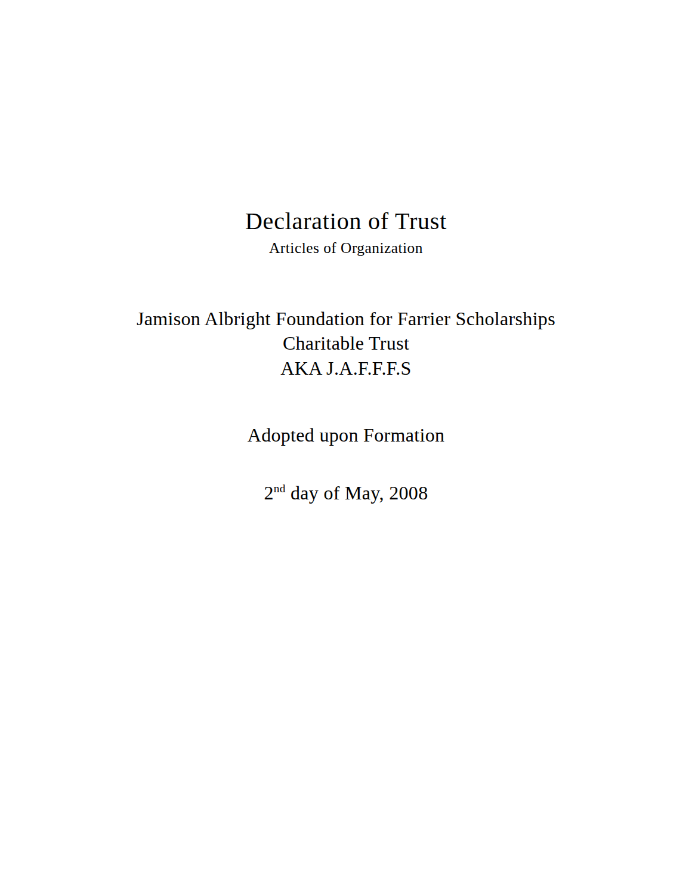Declaration of Trust
Articles of Organization
Jamison Albright Foundation for Farrier Scholarships Charitable Trust
AKA J.A.F.F.F.S
Adopted upon Formation
2nd day of May, 2008